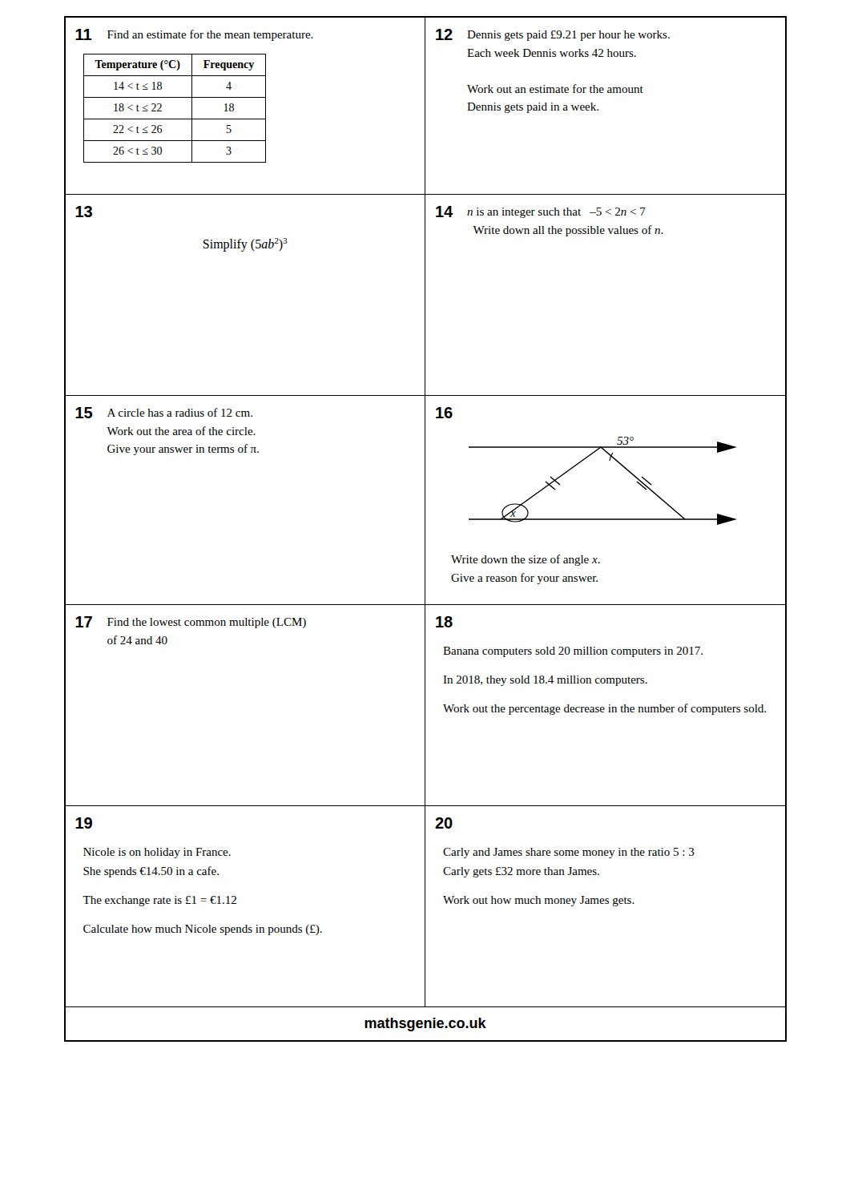| 11 Find an estimate for the mean temperature. / Temperature (°C) / Frequency / / --- / --- / / 14 < t ≤ 18 / 4 / / 18 < t ≤ 22 / 18 / / 22 < t ≤ 26 / 5 / / 26 < t ≤ 30 / 3 / | 12 Dennis gets paid £9.21 per hour he works. Each week Dennis works 42 hours. Work out an estimate for the amount Dennis gets paid in a week. |
| 13 Simplify (5 ab 2 ) 3 | 14 n is an integer such that –5 < 2 n < 7 Write down all the possible values of n . |
| 15 A circle has a radius of 12 cm. Work out the area of the circle. Give your answer in terms of π. | 16 53° x Write down the size of angle x . Give a reason for your answer. |
| 17 Find the lowest common multiple (LCM) of 24 and 40 | 18 Banana computers sold 20 million computers in 2017. In 2018, they sold 18.4 million computers. Work out the percentage decrease in the number of computers sold. |
| 19 Nicole is on holiday in France. She spends €14.50 in a cafe. The exchange rate is £1 = €1.12 Calculate how much Nicole spends in pounds (£). | 20 Carly and James share some money in the ratio 5 : 3 Carly gets £32 more than James. Work out how much money James gets. |
| mathsgenie.co.uk |